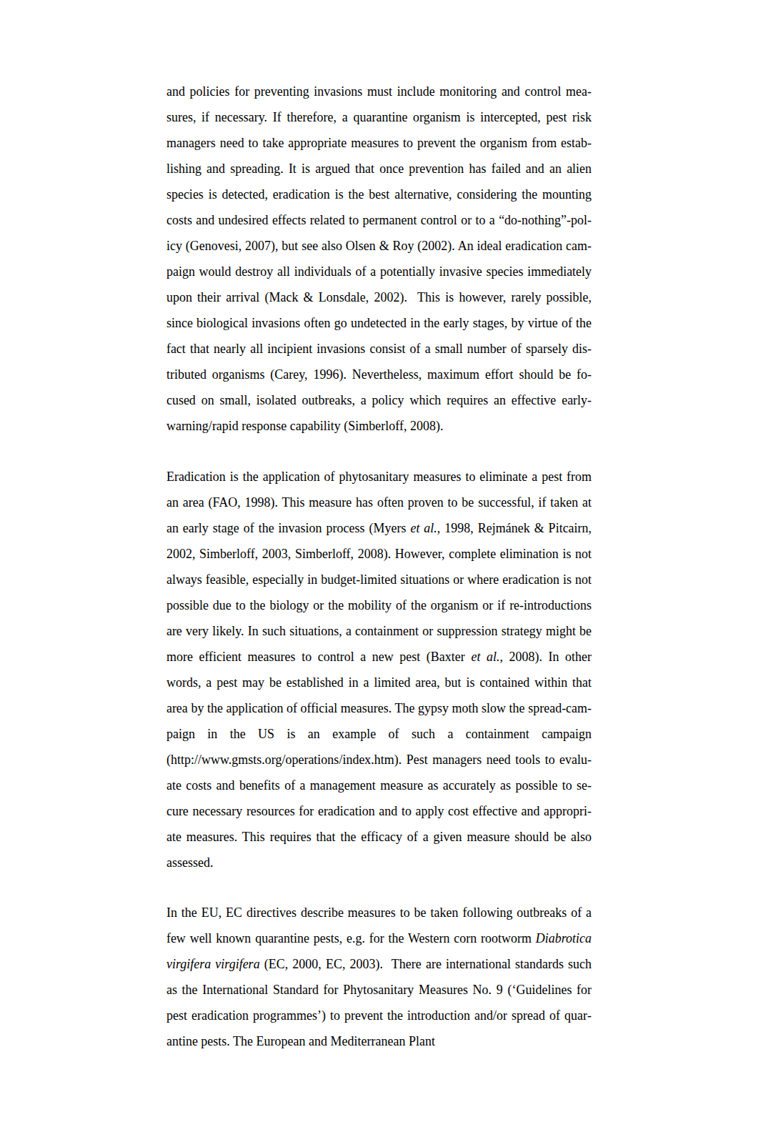and policies for preventing invasions must include monitoring and control measures, if necessary. If therefore, a quarantine organism is intercepted, pest risk managers need to take appropriate measures to prevent the organism from establishing and spreading. It is argued that once prevention has failed and an alien species is detected, eradication is the best alternative, considering the mounting costs and undesired effects related to permanent control or to a “do-nothing”-policy (Genovesi, 2007), but see also Olsen & Roy (2002). An ideal eradication campaign would destroy all individuals of a potentially invasive species immediately upon their arrival (Mack & Lonsdale, 2002). This is however, rarely possible, since biological invasions often go undetected in the early stages, by virtue of the fact that nearly all incipient invasions consist of a small number of sparsely distributed organisms (Carey, 1996). Nevertheless, maximum effort should be focused on small, isolated outbreaks, a policy which requires an effective early-warning/rapid response capability (Simberloff, 2008).
Eradication is the application of phytosanitary measures to eliminate a pest from an area (FAO, 1998). This measure has often proven to be successful, if taken at an early stage of the invasion process (Myers et al., 1998, Rejmánek & Pitcairn, 2002, Simberloff, 2003, Simberloff, 2008). However, complete elimination is not always feasible, especially in budget-limited situations or where eradication is not possible due to the biology or the mobility of the organism or if re-introductions are very likely. In such situations, a containment or suppression strategy might be more efficient measures to control a new pest (Baxter et al., 2008). In other words, a pest may be established in a limited area, but is contained within that area by the application of official measures. The gypsy moth slow the spread-campaign in the US is an example of such a containment campaign (http://www.gmsts.org/operations/index.htm). Pest managers need tools to evaluate costs and benefits of a management measure as accurately as possible to secure necessary resources for eradication and to apply cost effective and appropriate measures. This requires that the efficacy of a given measure should be also assessed.
In the EU, EC directives describe measures to be taken following outbreaks of a few well known quarantine pests, e.g. for the Western corn rootworm Diabrotica virgifera virgifera (EC, 2000, EC, 2003). There are international standards such as the International Standard for Phytosanitary Measures No. 9 (‘Guidelines for pest eradication programmes’) to prevent the introduction and/or spread of quarantine pests. The European and Mediterranean Plant